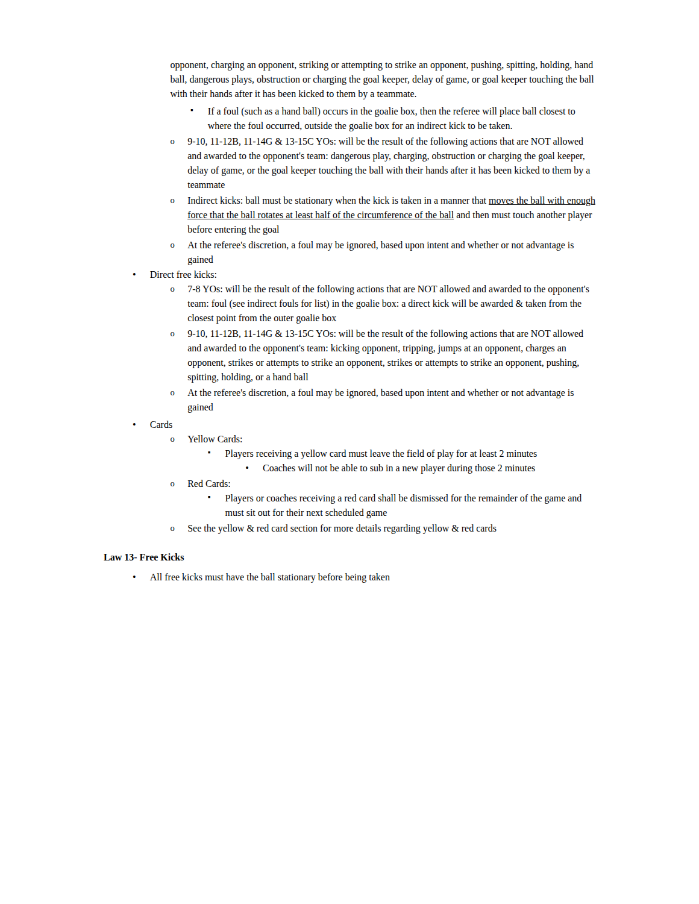opponent, charging an opponent, striking or attempting to strike an opponent, pushing, spitting, holding, hand ball, dangerous plays, obstruction or charging the goal keeper, delay of game, or goal keeper touching the ball with their hands after it has been kicked to them by a teammate.
If a foul (such as a hand ball) occurs in the goalie box, then the referee will place ball closest to where the foul occurred, outside the goalie box for an indirect kick to be taken.
9-10, 11-12B, 11-14G & 13-15C YOs: will be the result of the following actions that are NOT allowed and awarded to the opponent's team: dangerous play, charging, obstruction or charging the goal keeper, delay of game, or the goal keeper touching the ball with their hands after it has been kicked to them by a teammate
Indirect kicks: ball must be stationary when the kick is taken in a manner that moves the ball with enough force that the ball rotates at least half of the circumference of the ball and then must touch another player before entering the goal
At the referee's discretion, a foul may be ignored, based upon intent and whether or not advantage is gained
Direct free kicks:
7-8 YOs: will be the result of the following actions that are NOT allowed and awarded to the opponent's team: foul (see indirect fouls for list) in the goalie box: a direct kick will be awarded & taken from the closest point from the outer goalie box
9-10, 11-12B, 11-14G & 13-15C YOs: will be the result of the following actions that are NOT allowed and awarded to the opponent's team: kicking opponent, tripping, jumps at an opponent, charges an opponent, strikes or attempts to strike an opponent, strikes or attempts to strike an opponent, pushing, spitting, holding, or a hand ball
At the referee's discretion, a foul may be ignored, based upon intent and whether or not advantage is gained
Cards
Yellow Cards:
Players receiving a yellow card must leave the field of play for at least 2 minutes
Coaches will not be able to sub in a new player during those 2 minutes
Red Cards:
Players or coaches receiving a red card shall be dismissed for the remainder of the game and must sit out for their next scheduled game
See the yellow & red card section for more details regarding yellow & red cards
Law 13- Free Kicks
All free kicks must have the ball stationary before being taken